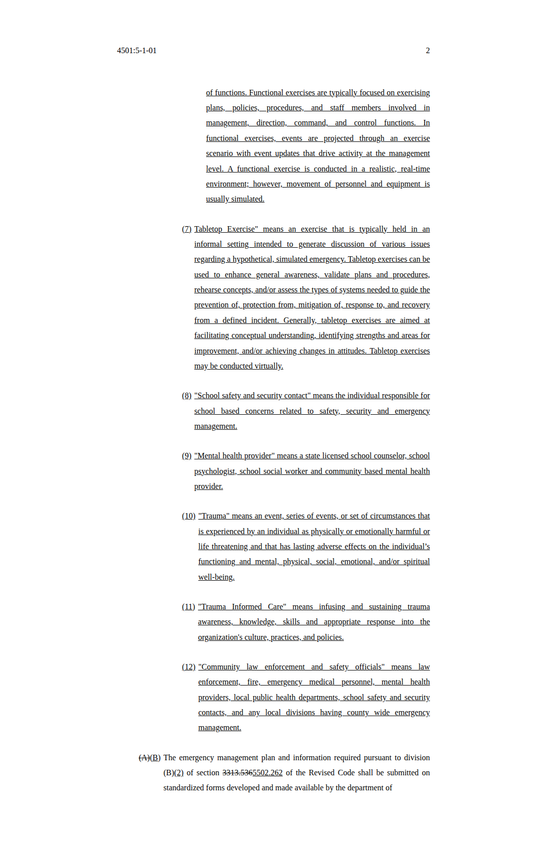4501:5-1-01 2
of functions. Functional exercises are typically focused on exercising plans, policies, procedures, and staff members involved in management, direction, command, and control functions. In functional exercises, events are projected through an exercise scenario with event updates that drive activity at the management level. A functional exercise is conducted in a realistic, real-time environment; however, movement of personnel and equipment is usually simulated.
(7) Tabletop Exercise" means an exercise that is typically held in an informal setting intended to generate discussion of various issues regarding a hypothetical, simulated emergency. Tabletop exercises can be used to enhance general awareness, validate plans and procedures, rehearse concepts, and/or assess the types of systems needed to guide the prevention of, protection from, mitigation of, response to, and recovery from a defined incident. Generally, tabletop exercises are aimed at facilitating conceptual understanding, identifying strengths and areas for improvement, and/or achieving changes in attitudes. Tabletop exercises may be conducted virtually.
(8) "School safety and security contact" means the individual responsible for school based concerns related to safety, security and emergency management.
(9) "Mental health provider" means a state licensed school counselor, school psychologist, school social worker and community based mental health provider.
(10) "Trauma" means an event, series of events, or set of circumstances that is experienced by an individual as physically or emotionally harmful or life threatening and that has lasting adverse effects on the individual’s functioning and mental, physical, social, emotional, and/or spiritual well-being.
(11) "Trauma Informed Care" means infusing and sustaining trauma awareness, knowledge, skills and appropriate response into the organization's culture, practices, and policies.
(12) "Community law enforcement and safety officials" means law enforcement, fire, emergency medical personnel, mental health providers, local public health departments, school safety and security contacts, and any local divisions having county wide emergency management.
(A)(B) The emergency management plan and information required pursuant to division (B)(2) of section 3313.5365502.262 of the Revised Code shall be submitted on standardized forms developed and made available by the department of